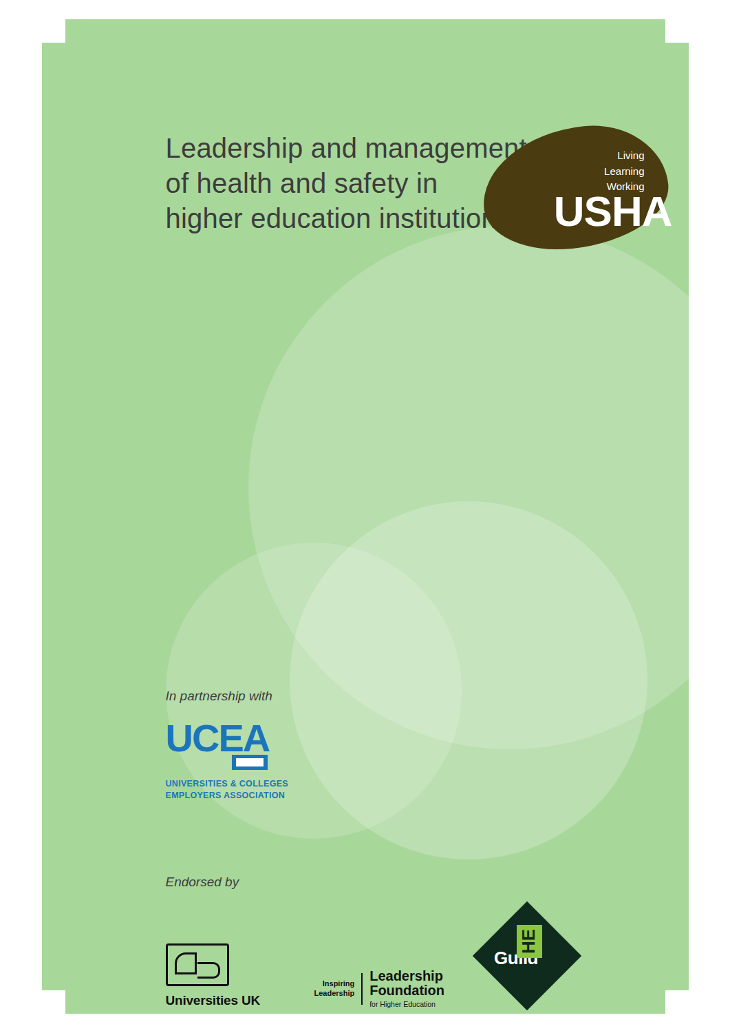Leadership and management
of health and safety in
higher education institutions
Living
Learning
Working
USHA
In partnership with
UCEA
UNIVERSITIES & COLLEGES
EMPLOYERS ASSOCIATION
Endorsed by
Universities UK
Inspiring
Leadership
Leadership
Foundation
for Higher Education
Guild
HE